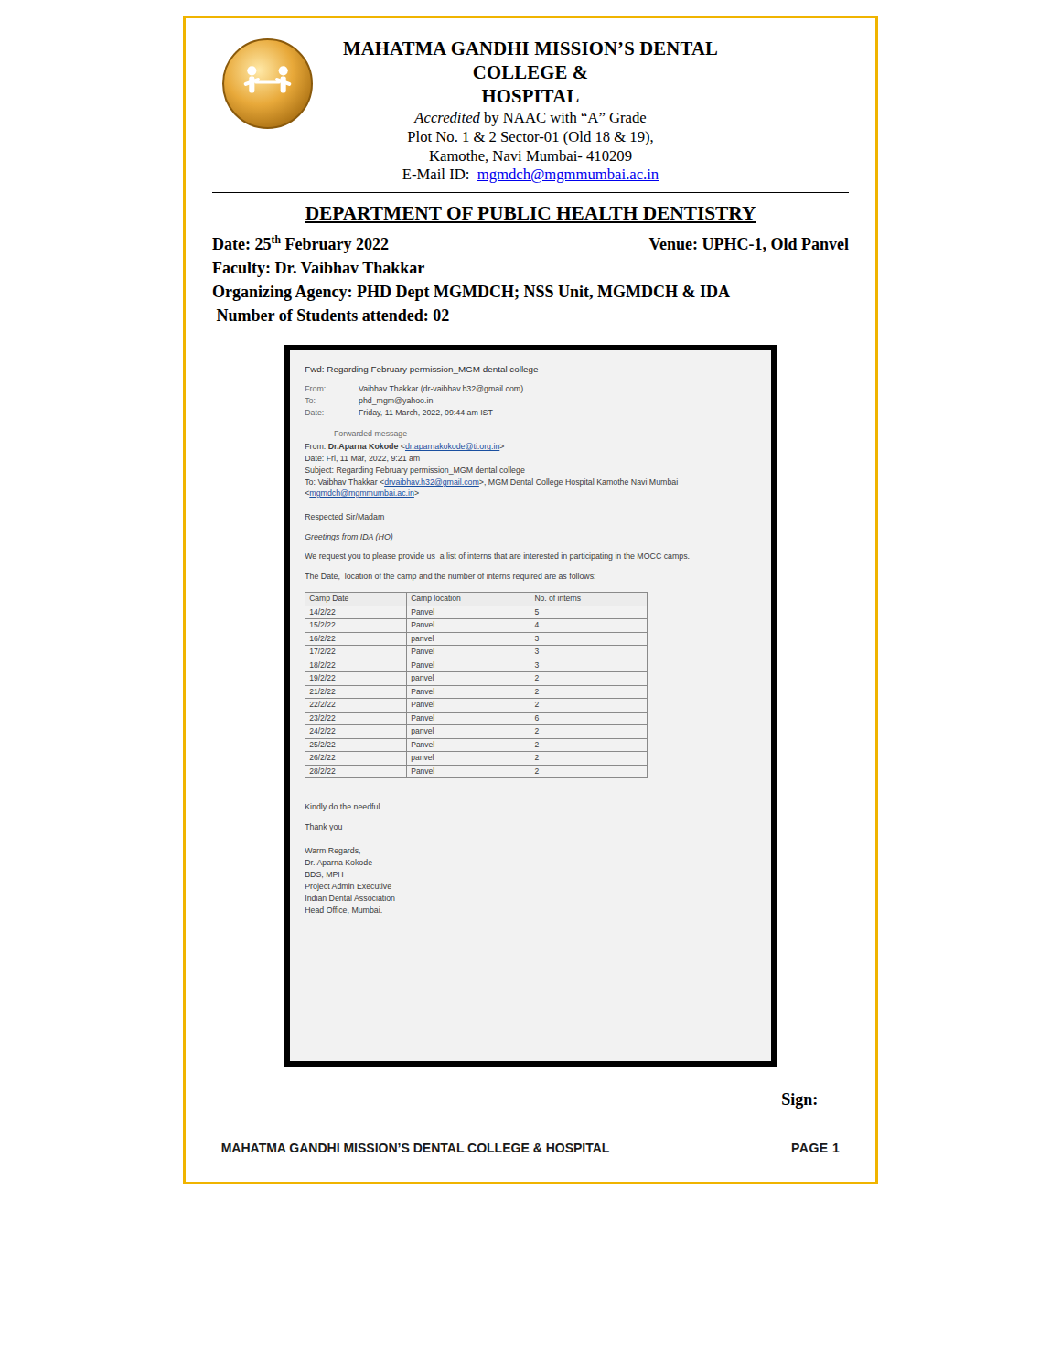MAHATMA GANDHI MISSION’S DENTAL COLLEGE &
HOSPITAL
Accredited by NAAC with “A” Grade
Plot No. 1 & 2 Sector-01 (Old 18 & 19),
Kamothe, Navi Mumbai- 410209
E-Mail ID: mgmdch@mgmmumbai.ac.in
DEPARTMENT OF PUBLIC HEALTH DENTISTRY
Date: 25th February 2022 Venue: UPHC-1, Old Panvel
Faculty: Dr. Vaibhav Thakkar
Organizing Agency: PHD Dept MGMDCH; NSS Unit, MGMDCH & IDA
Number of Students attended: 02
Fwd: Regarding February permission_MGM dental college
From:
Vaibhav Thakkar (dr-vaibhav.h32@gmail.com)
To:
phd_mgm@yahoo.in
Date:
Friday, 11 March, 2022, 09:44 am IST
---------- Forwarded message ----------
From: Dr.Aparna Kokode <dr.aparnakokode@ti.org.in>
Date: Fri, 11 Mar, 2022, 9:21 am
Subject: Regarding February permission_MGM dental college
To: Vaibhav Thakkar <drvaibhav.h32@gmail.com>, MGM Dental College Hospital Kamothe Navi Mumbai <mgmdch@mgmmumbai.ac.in>
Respected Sir/Madam
Greetings from IDA (HO)
We request you to please provide us a list of interns that are interested in participating in the MOCC camps.
The Date, location of the camp and the number of interns required are as follows:
| Camp Date | Camp location | No. of interns |
| --- | --- | --- |
| 14/2/22 | Panvel | 5 |
| 15/2/22 | Panvel | 4 |
| 16/2/22 | panvel | 3 |
| 17/2/22 | Panvel | 3 |
| 18/2/22 | Panvel | 3 |
| 19/2/22 | panvel | 2 |
| 21/2/22 | Panvel | 2 |
| 22/2/22 | Panvel | 2 |
| 23/2/22 | Panvel | 6 |
| 24/2/22 | panvel | 2 |
| 25/2/22 | Panvel | 2 |
| 26/2/22 | panvel | 2 |
| 28/2/22 | Panvel | 2 |
Kindly do the needful
Thank you
Warm Regards,
Dr. Aparna Kokode
BDS, MPH
Project Admin Executive
Indian Dental Association
Head Office, Mumbai.
Sign:
MAHATMA GANDHI MISSION’S DENTAL COLLEGE & HOSPITAL
PAGE 1